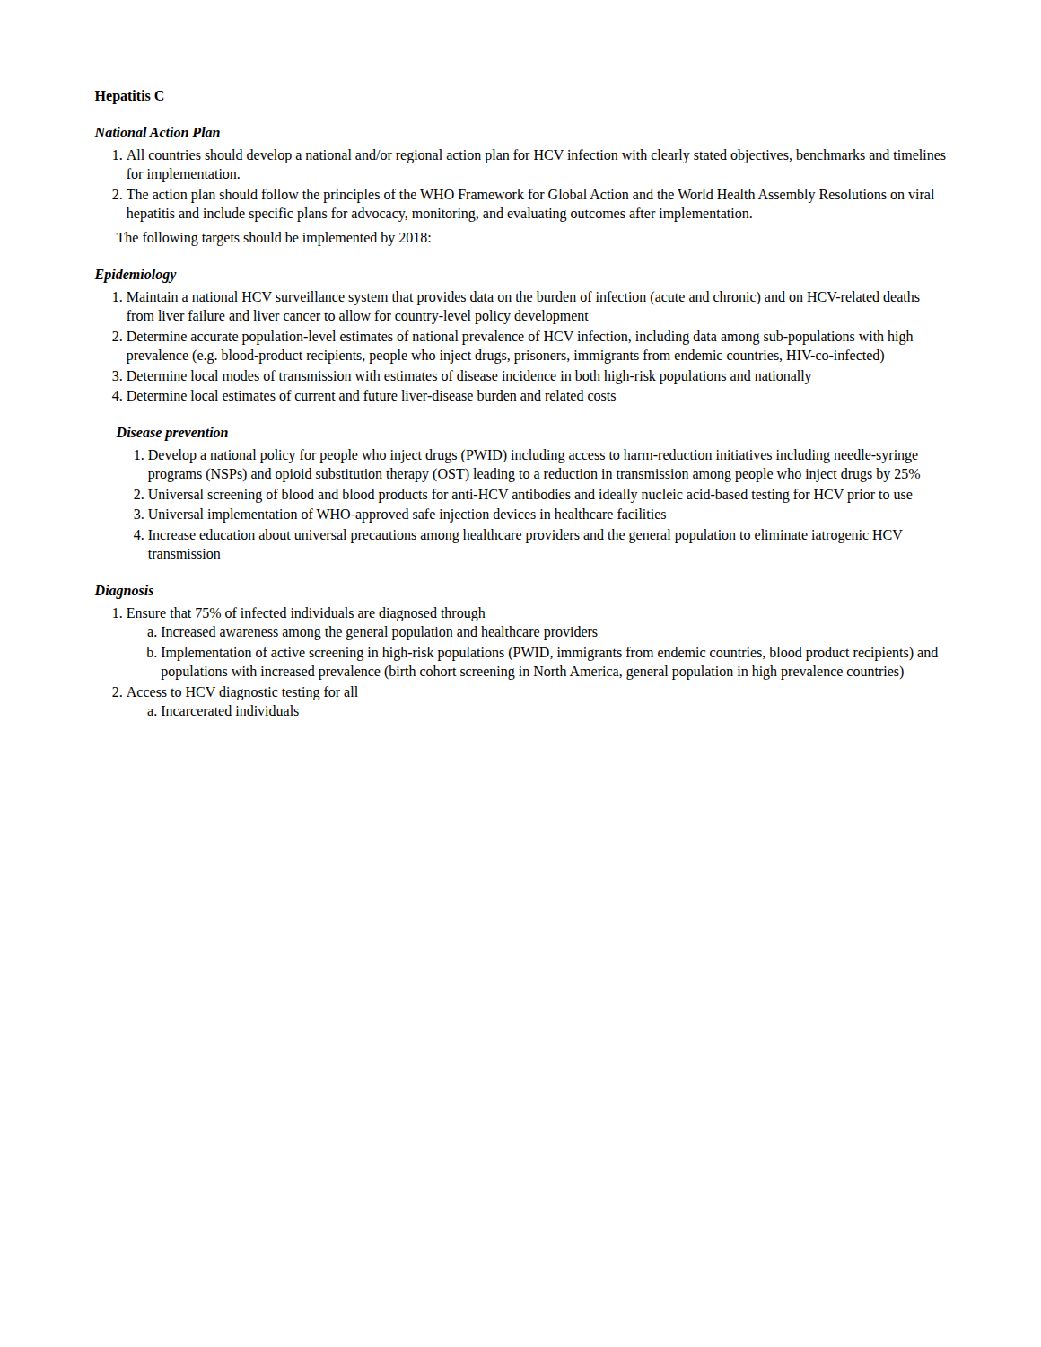Hepatitis C
National Action Plan
All countries should develop a national and/or regional action plan for HCV infection with clearly stated objectives, benchmarks and timelines for implementation.
The action plan should follow the principles of the WHO Framework for Global Action and the World Health Assembly Resolutions on viral hepatitis and include specific plans for advocacy, monitoring, and evaluating outcomes after implementation.
The following targets should be implemented by 2018:
Epidemiology
Maintain a national HCV surveillance system that provides data on the burden of infection (acute and chronic) and on HCV-related deaths from liver failure and liver cancer to allow for country-level policy development
Determine accurate population-level estimates of national prevalence of HCV infection, including data among sub-populations with high prevalence (e.g. blood-product recipients, people who inject drugs, prisoners, immigrants from endemic countries, HIV-co-infected)
Determine local modes of transmission with estimates of disease incidence in both high-risk populations and nationally
Determine local estimates of current and future liver-disease burden and related costs
Disease prevention
Develop a national policy for people who inject drugs (PWID) including access to harm-reduction initiatives including needle-syringe programs (NSPs) and opioid substitution therapy (OST) leading to a reduction in transmission among people who inject drugs by 25%
Universal screening of blood and blood products for anti-HCV antibodies and ideally nucleic acid-based testing for HCV prior to use
Universal implementation of WHO-approved safe injection devices in healthcare facilities
Increase education about universal precautions among healthcare providers and the general population to eliminate iatrogenic HCV transmission
Diagnosis
Ensure that 75% of infected individuals are diagnosed through
Increased awareness among the general population and healthcare providers
Implementation of active screening in high-risk populations (PWID, immigrants from endemic countries, blood product recipients) and populations with increased prevalence (birth cohort screening in North America, general population in high prevalence countries)
Access to HCV diagnostic testing for all
Incarcerated individuals